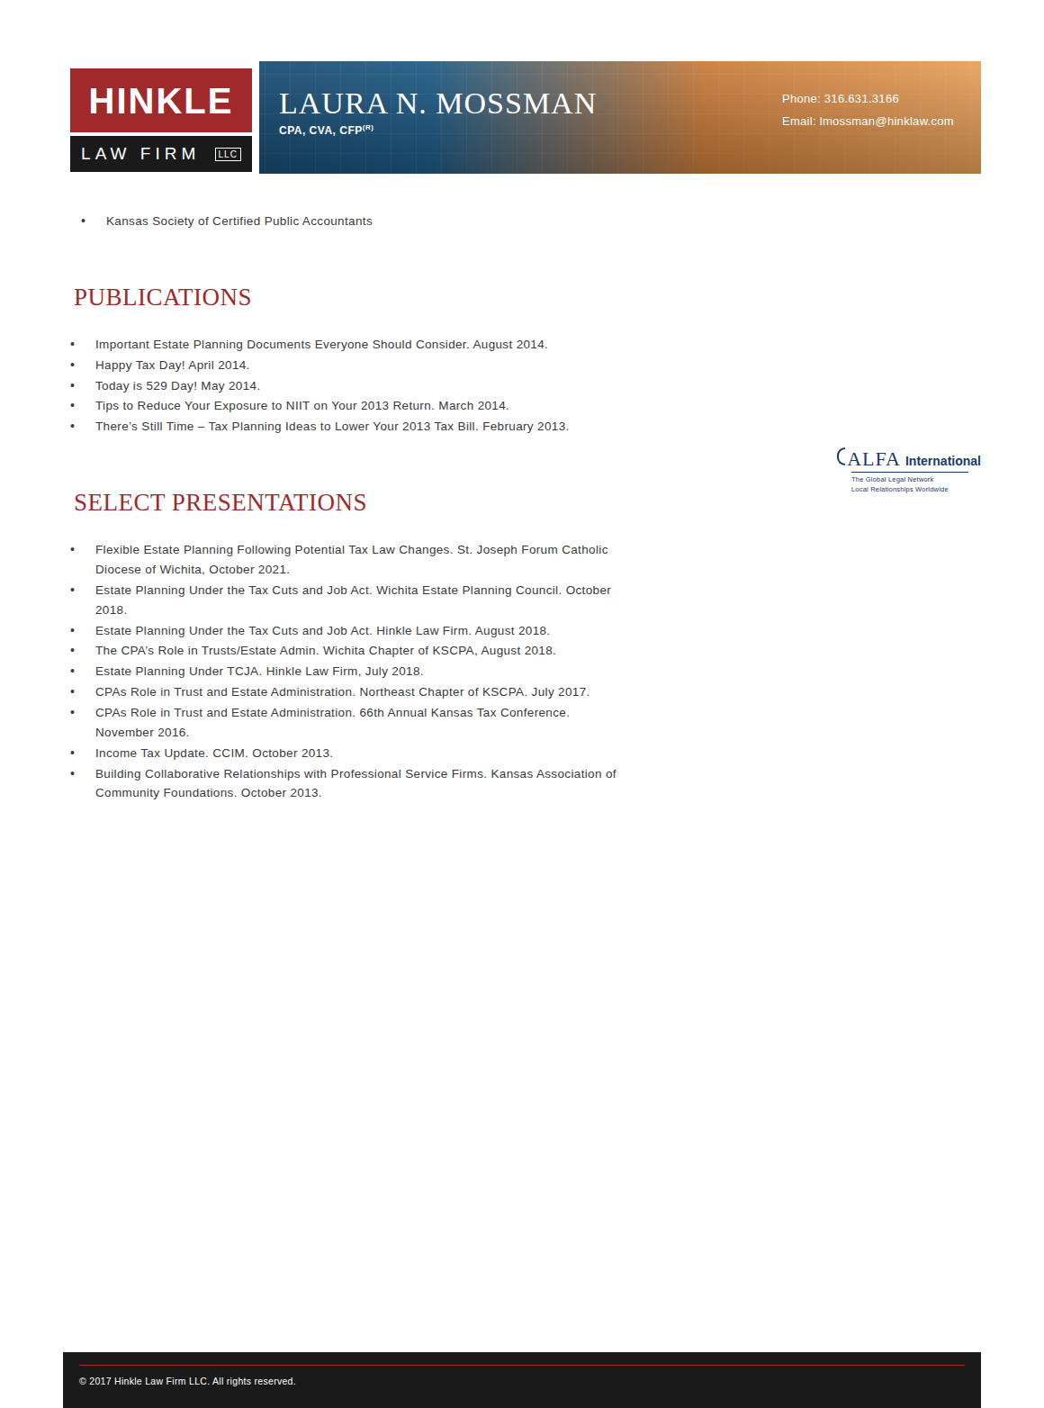HINKLE
LAW FIRM LLC
LAURA N. MOSSMAN
CPA, CVA, CFP(R)
Phone: 316.631.3166
Email: lmossman@hinklaw.com
Kansas Society of Certified Public Accountants
ALFA International
The Global Legal Network
Local Relationships Worldwide
PUBLICATIONS
Important Estate Planning Documents Everyone Should Consider. August 2014.
Happy Tax Day! April 2014.
Today is 529 Day! May 2014.
Tips to Reduce Your Exposure to NIIT on Your 2013 Return. March 2014.
There’s Still Time – Tax Planning Ideas to Lower Your 2013 Tax Bill. February 2013.
SELECT PRESENTATIONS
Flexible Estate Planning Following Potential Tax Law Changes. St. Joseph Forum Catholic Diocese of Wichita, October 2021.
Estate Planning Under the Tax Cuts and Job Act. Wichita Estate Planning Council. October 2018.
Estate Planning Under the Tax Cuts and Job Act. Hinkle Law Firm. August 2018.
The CPA’s Role in Trusts/Estate Admin. Wichita Chapter of KSCPA, August 2018.
Estate Planning Under TCJA. Hinkle Law Firm, July 2018.
CPAs Role in Trust and Estate Administration. Northeast Chapter of KSCPA. July 2017.
CPAs Role in Trust and Estate Administration. 66th Annual Kansas Tax Conference. November 2016.
Income Tax Update. CCIM. October 2013.
Building Collaborative Relationships with Professional Service Firms. Kansas Association of Community Foundations. October 2013.
© 2017 Hinkle Law Firm LLC. All rights reserved.